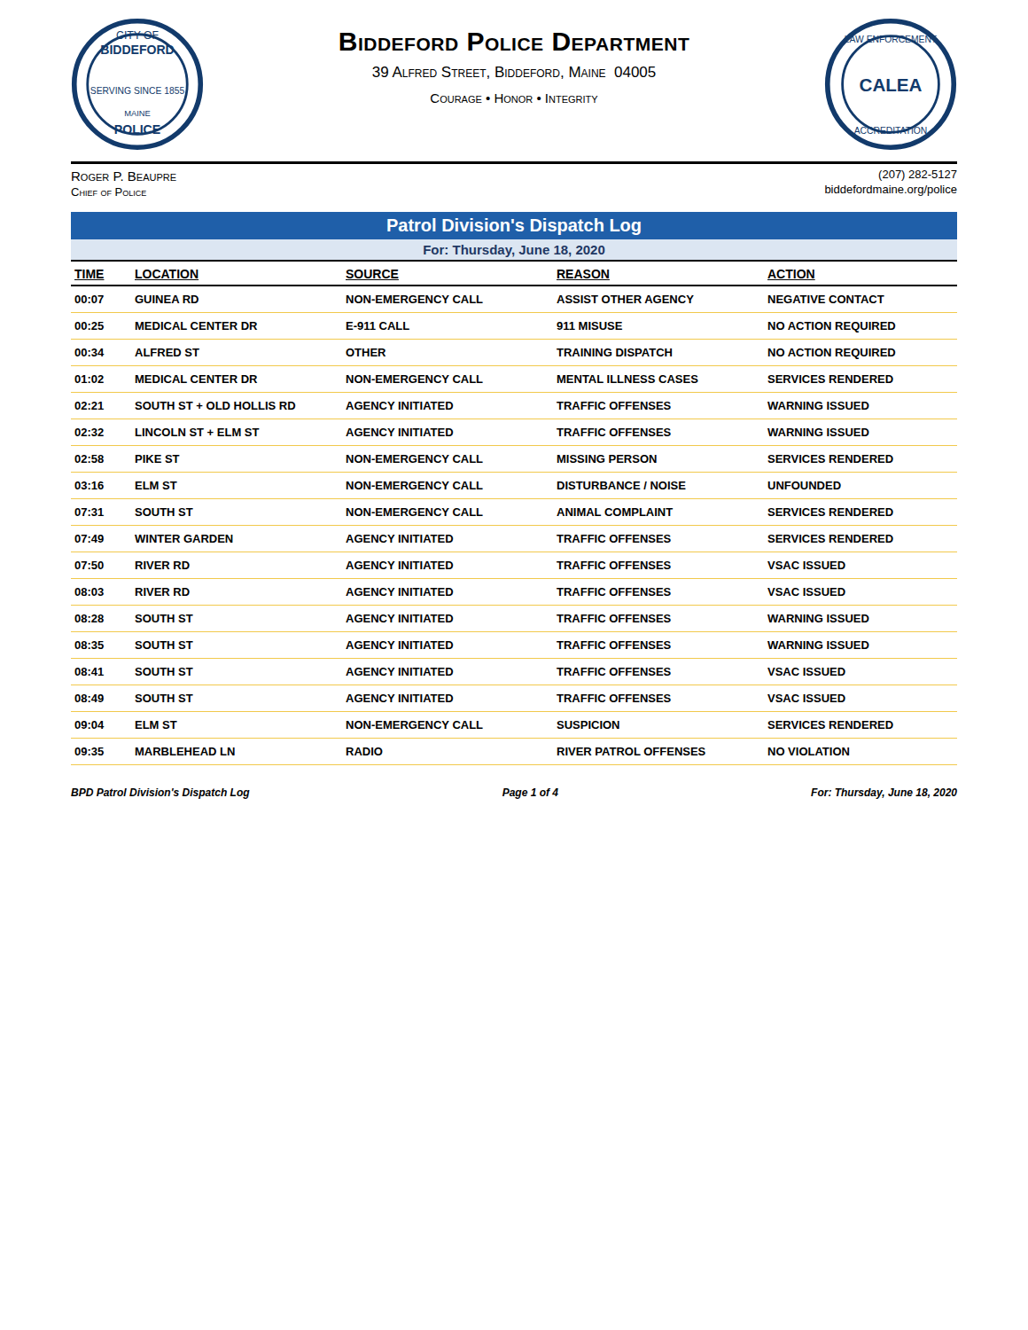Biddeford Police Department
39 Alfred Street, Biddeford, Maine 04005
Courage • Honor • Integrity
Roger P. Beaupre
Chief of Police
(207) 282-5127
biddefordmaine.org/police
Patrol Division's Dispatch Log
For: Thursday, June 18, 2020
| TIME | LOCATION | SOURCE | REASON | ACTION |
| --- | --- | --- | --- | --- |
| 00:07 | GUINEA RD | NON-EMERGENCY CALL | ASSIST OTHER AGENCY | NEGATIVE CONTACT |
| 00:25 | MEDICAL CENTER DR | E-911 CALL | 911 MISUSE | NO ACTION REQUIRED |
| 00:34 | ALFRED ST | OTHER | TRAINING DISPATCH | NO ACTION REQUIRED |
| 01:02 | MEDICAL CENTER DR | NON-EMERGENCY CALL | MENTAL ILLNESS CASES | SERVICES RENDERED |
| 02:21 | SOUTH ST + OLD HOLLIS RD | AGENCY INITIATED | TRAFFIC OFFENSES | WARNING ISSUED |
| 02:32 | LINCOLN ST + ELM ST | AGENCY INITIATED | TRAFFIC OFFENSES | WARNING ISSUED |
| 02:58 | PIKE ST | NON-EMERGENCY CALL | MISSING PERSON | SERVICES RENDERED |
| 03:16 | ELM ST | NON-EMERGENCY CALL | DISTURBANCE / NOISE | UNFOUNDED |
| 07:31 | SOUTH ST | NON-EMERGENCY CALL | ANIMAL COMPLAINT | SERVICES RENDERED |
| 07:49 | WINTER GARDEN | AGENCY INITIATED | TRAFFIC OFFENSES | SERVICES RENDERED |
| 07:50 | RIVER RD | AGENCY INITIATED | TRAFFIC OFFENSES | VSAC ISSUED |
| 08:03 | RIVER RD | AGENCY INITIATED | TRAFFIC OFFENSES | VSAC ISSUED |
| 08:28 | SOUTH ST | AGENCY INITIATED | TRAFFIC OFFENSES | WARNING ISSUED |
| 08:35 | SOUTH ST | AGENCY INITIATED | TRAFFIC OFFENSES | WARNING ISSUED |
| 08:41 | SOUTH ST | AGENCY INITIATED | TRAFFIC OFFENSES | VSAC ISSUED |
| 08:49 | SOUTH ST | AGENCY INITIATED | TRAFFIC OFFENSES | VSAC ISSUED |
| 09:04 | ELM ST | NON-EMERGENCY CALL | SUSPICION | SERVICES RENDERED |
| 09:35 | MARBLEHEAD LN | RADIO | RIVER PATROL OFFENSES | NO VIOLATION |
BPD Patrol Division's Dispatch Log
Page 1 of 4
For: Thursday, June 18, 2020